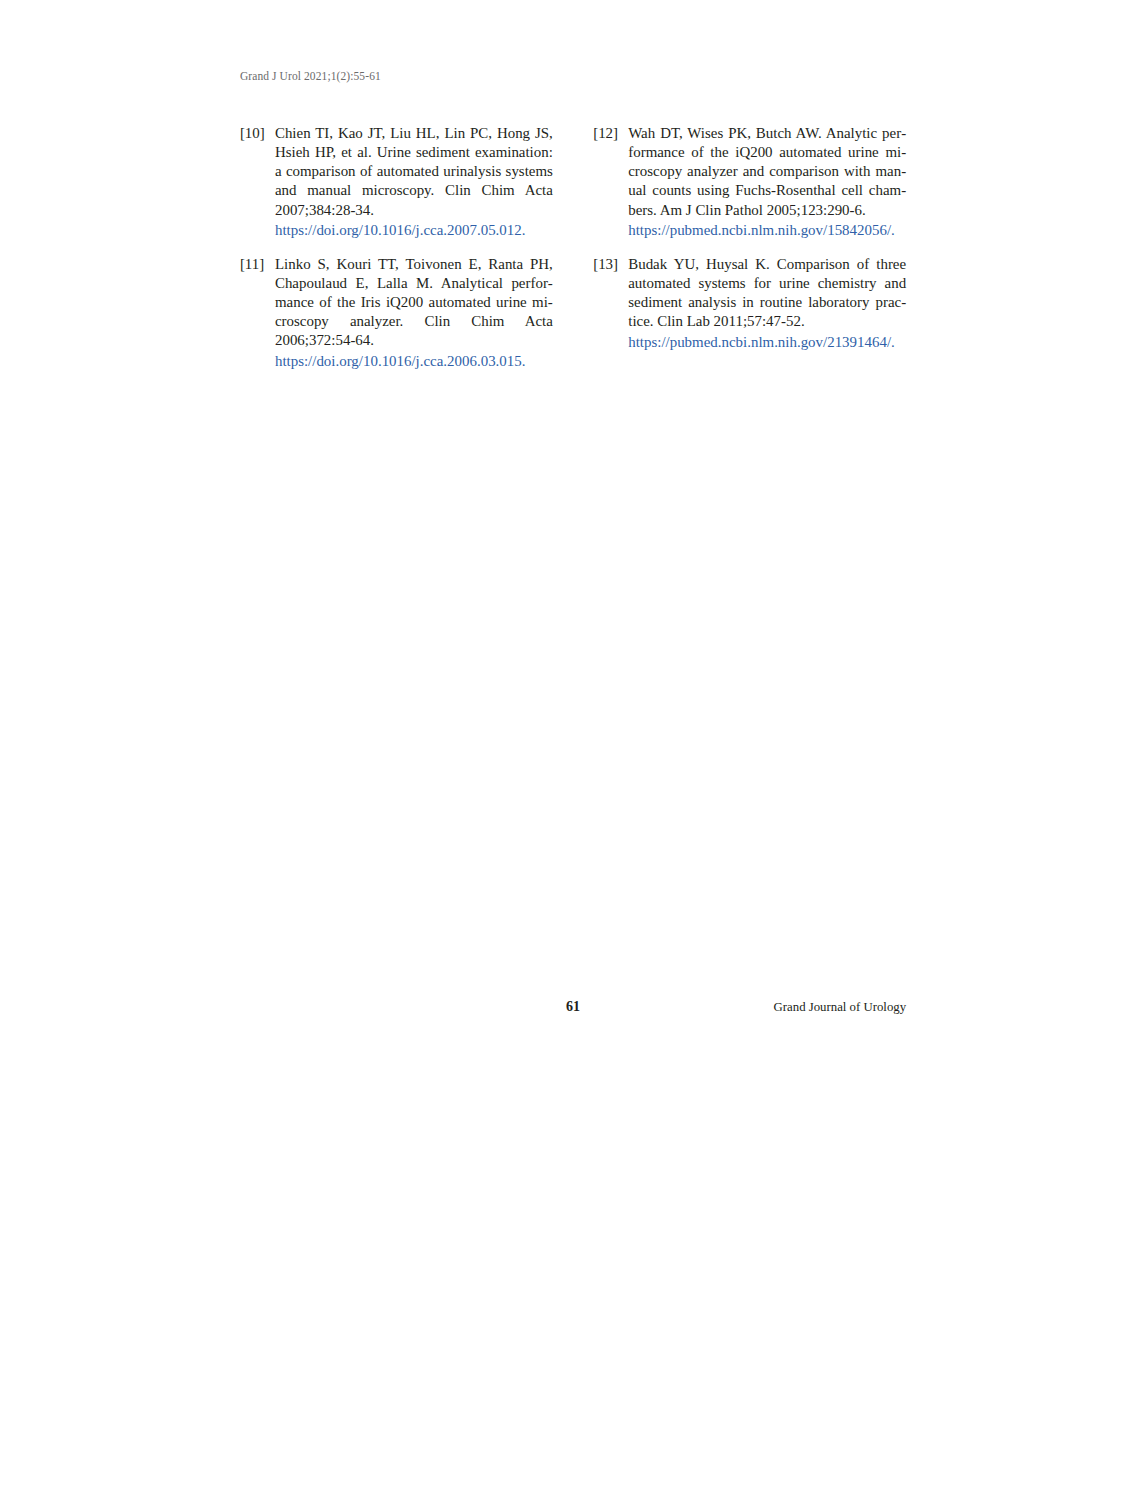Grand J Urol 2021;1(2):55-61
[10] Chien TI, Kao JT, Liu HL, Lin PC, Hong JS, Hsieh HP, et al. Urine sediment examination: a comparison of automated urinalysis systems and manual microscopy. Clin Chim Acta 2007;384:28-34. https://doi.org/10.1016/j.cca.2007.05.012.
[11] Linko S, Kouri TT, Toivonen E, Ranta PH, Chapoulaud E, Lalla M. Analytical performance of the Iris iQ200 automated urine microscopy analyzer. Clin Chim Acta 2006;372:54-64. https://doi.org/10.1016/j.cca.2006.03.015.
[12] Wah DT, Wises PK, Butch AW. Analytic performance of the iQ200 automated urine microscopy analyzer and comparison with manual counts using Fuchs-Rosenthal cell chambers. Am J Clin Pathol 2005;123:290-6. https://pubmed.ncbi.nlm.nih.gov/15842056/.
[13] Budak YU, Huysal K. Comparison of three automated systems for urine chemistry and sediment analysis in routine laboratory practice. Clin Lab 2011;57:47-52. https://pubmed.ncbi.nlm.nih.gov/21391464/.
61 Grand Journal of Urology